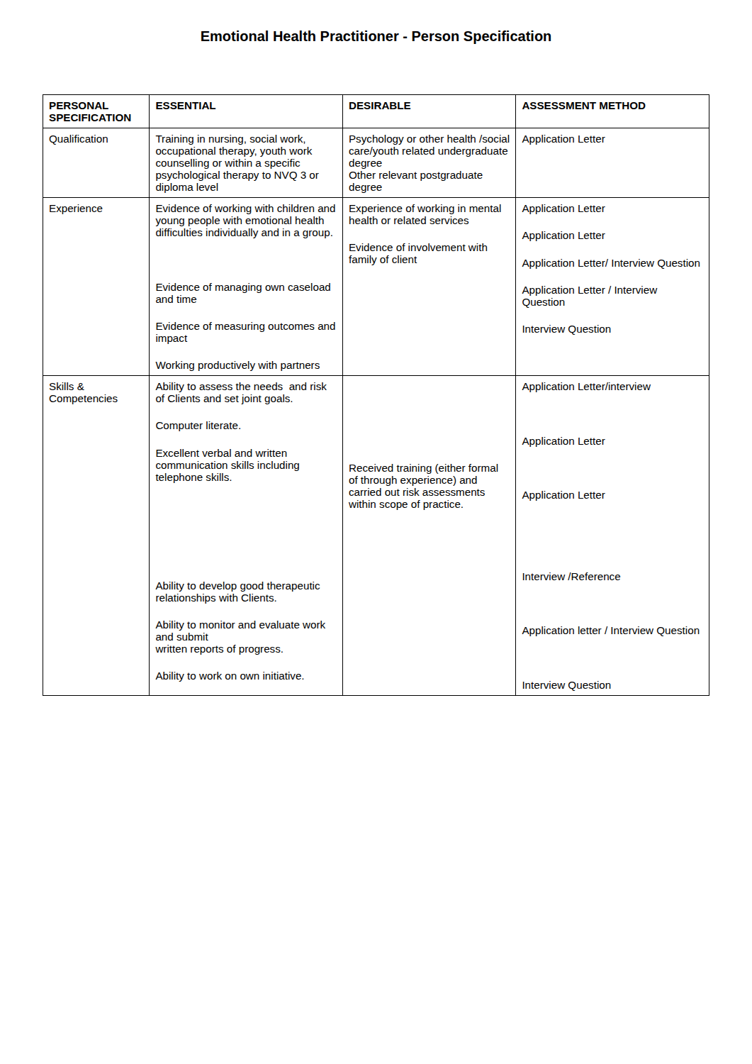Emotional Health Practitioner - Person Specification
| PERSONAL SPECIFICATION | ESSENTIAL | DESIRABLE | ASSESSMENT METHOD |
| --- | --- | --- | --- |
| Qualification | Training in nursing, social work, occupational therapy, youth work counselling or within a specific psychological therapy to NVQ 3 or diploma level | Psychology or other health /social care/youth related undergraduate degree Other relevant postgraduate degree | Application Letter |
| Experience | Evidence of working with children and young people with emotional health difficulties individually and in a group. Evidence of managing own caseload and time Evidence of measuring outcomes and impact Working productively with partners | Experience of working in mental health or related services Evidence of involvement with family of client | Application Letter Application Letter Application Letter/ Interview Question Application Letter / Interview Question Interview Question |
| Skills & Competencies | Ability to assess the needs and risk of Clients and set joint goals. Computer literate. Excellent verbal and written communication skills including telephone skills. Ability to develop good therapeutic relationships with Clients. Ability to monitor and evaluate work and submit written reports of progress. Ability to work on own initiative. | Received training (either formal of through experience) and carried out risk assessments within scope of practice. | Application Letter/interview Application Letter Application Letter Interview /Reference Application letter / Interview Question Interview Question |